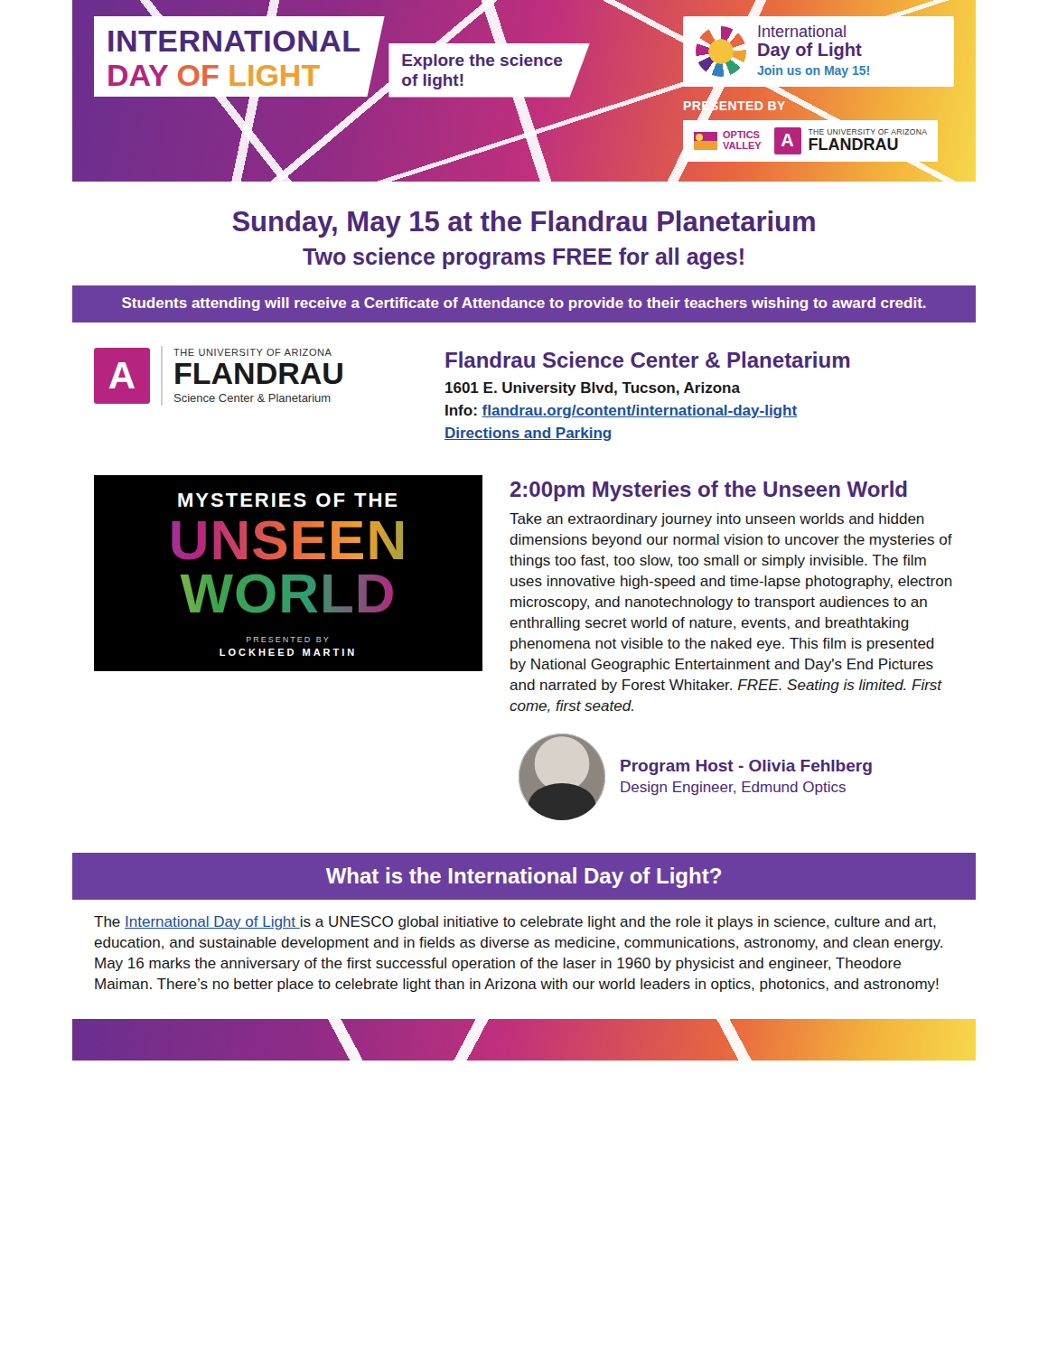INTERNATIONAL
DAY OF LIGHT
Explore the science
of light!
International
Day of Light
Join us on May 15!
PRESENTED BY
Optics
Valley
A
The University of Arizona
FLANDRAU
Sunday, May 15 at the Flandrau Planetarium
Two science programs FREE for all ages!
Students attending will receive a Certificate of Attendance to provide to their teachers wishing to award credit.
A
The University of Arizona
FLANDRAU
Science Center & Planetarium
Flandrau Science Center & Planetarium
1601 E. University Blvd, Tucson, Arizona
Info: flandrau.org/content/international-day-light
Directions and Parking
Mysteries of the
UNSEEN
WORLD
Presented by
LOCKHEED MARTIN
2:00pm Mysteries of the Unseen World
Take an extraordinary journey into unseen worlds and hidden dimensions beyond our normal vision to uncover the mysteries of things too fast, too slow, too small or simply invisible. The film uses innovative high-speed and time-lapse photography, electron microscopy, and nanotechnology to transport audiences to an enthralling secret world of nature, events, and breathtaking phenomena not visible to the naked eye. This film is presented by National Geographic Entertainment and Day's End Pictures and narrated by Forest Whitaker. FREE. Seating is limited. First come, first seated.
Program Host - Olivia Fehlberg
Design Engineer, Edmund Optics
What is the International Day of Light?
The International Day of Light is a UNESCO global initiative to celebrate light and the role it plays in science, culture and art, education, and sustainable development and in fields as diverse as medicine, communications, astronomy, and clean energy. May 16 marks the anniversary of the first successful operation of the laser in 1960 by physicist and engineer, Theodore Maiman. There’s no better place to celebrate light than in Arizona with our world leaders in optics, photonics, and astronomy!